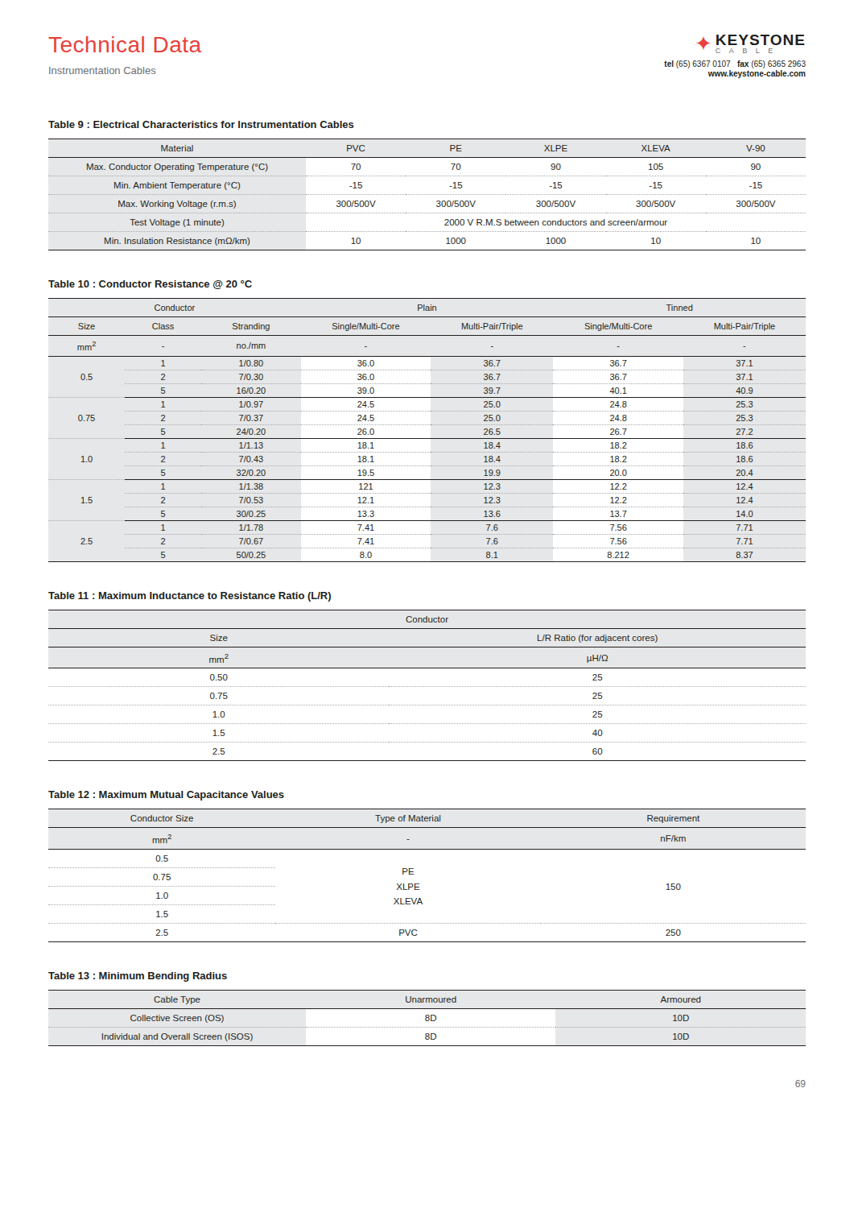Technical Data
Instrumentation Cables
✦
KEYSTONE
C A B L E
tel (65) 6367 0107 fax (65) 6365 2963
www.keystone-cable.com
Table 9 : Electrical Characteristics for Instrumentation Cables
| Material | PVC | PE | XLPE | XLEVA | V-90 |
| --- | --- | --- | --- | --- | --- |
| Max. Conductor Operating Temperature (°C) | 70 | 70 | 90 | 105 | 90 |
| Min. Ambient Temperature (°C) | -15 | -15 | -15 | -15 | -15 |
| Max. Working Voltage (r.m.s) | 300/500V | 300/500V | 300/500V | 300/500V | 300/500V |
| Test Voltage (1 minute) | 2000 V R.M.S between conductors and screen/armour |
| Min. Insulation Resistance (mΩ/km) | 10 | 1000 | 1000 | 10 | 10 |
Table 10 : Conductor Resistance @ 20 °C
| Conductor | Plain | Tinned |
| --- | --- | --- |
| Size | Class | Stranding | Single/Multi-Core | Multi-Pair/Triple | Single/Multi-Core | Multi-Pair/Triple |
| mm 2 | - | no./mm | - | - | - | - |
| 0.5 | 1 | 1/0.80 | 36.0 | 36.7 | 36.7 | 37.1 |
| 2 | 7/0.30 | 36.0 | 36.7 | 36.7 | 37.1 |
| 5 | 16/0.20 | 39.0 | 39.7 | 40.1 | 40.9 |
| 0.75 | 1 | 1/0.97 | 24.5 | 25.0 | 24.8 | 25.3 |
| 2 | 7/0.37 | 24.5 | 25.0 | 24.8 | 25.3 |
| 5 | 24/0.20 | 26.0 | 26.5 | 26.7 | 27.2 |
| 1.0 | 1 | 1/1.13 | 18.1 | 18.4 | 18.2 | 18.6 |
| 2 | 7/0.43 | 18.1 | 18.4 | 18.2 | 18.6 |
| 5 | 32/0.20 | 19.5 | 19.9 | 20.0 | 20.4 |
| 1.5 | 1 | 1/1.38 | 121 | 12.3 | 12.2 | 12.4 |
| 2 | 7/0.53 | 12.1 | 12.3 | 12.2 | 12.4 |
| 5 | 30/0.25 | 13.3 | 13.6 | 13.7 | 14.0 |
| 2.5 | 1 | 1/1.78 | 7.41 | 7.6 | 7.56 | 7.71 |
| 2 | 7/0.67 | 7.41 | 7.6 | 7.56 | 7.71 |
| 5 | 50/0.25 | 8.0 | 8.1 | 8.212 | 8.37 |
Table 11 : Maximum Inductance to Resistance Ratio (L/R)
| Conductor |
| --- |
| Size | L/R Ratio (for adjacent cores) |
| mm 2 | µH/Ω |
| 0.50 | 25 |
| 0.75 | 25 |
| 1.0 | 25 |
| 1.5 | 40 |
| 2.5 | 60 |
Table 12 : Maximum Mutual Capacitance Values
| Conductor Size | Type of Material | Requirement |
| --- | --- | --- |
| mm 2 | - | nF/km |
| 0.5 | PE XLPE XLEVA | 150 |
| 0.75 |
| 1.0 |
| 1.5 |
| 2.5 | PVC | 250 |
Table 13 : Minimum Bending Radius
| Cable Type | Unarmoured | Armoured |
| --- | --- | --- |
| Collective Screen (OS) | 8D | 10D |
| Individual and Overall Screen (ISOS) | 8D | 10D |
69